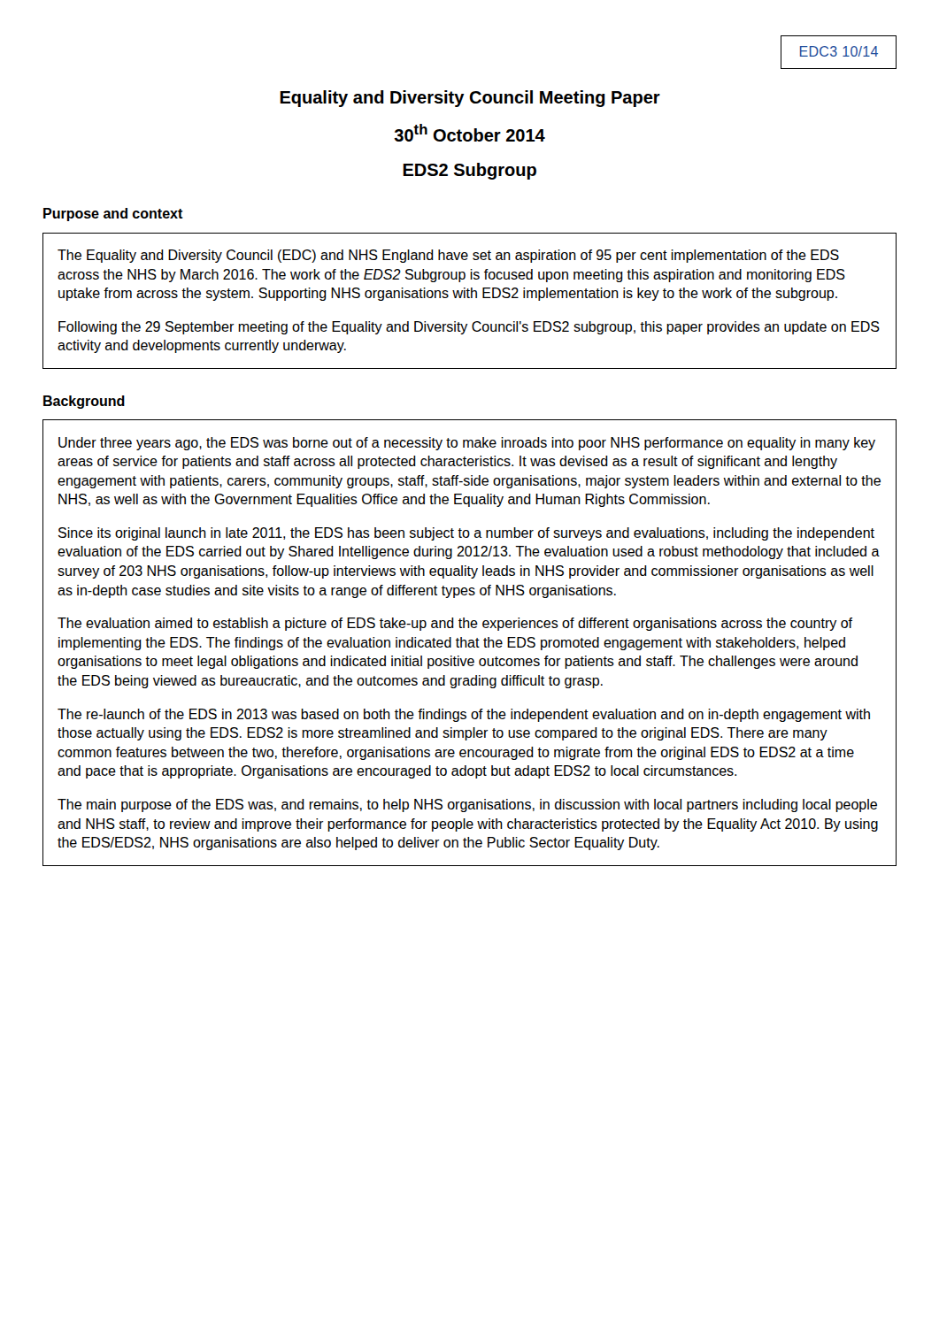EDC3 10/14
Equality and Diversity Council Meeting Paper
30th October 2014
EDS2 Subgroup
Purpose and context
The Equality and Diversity Council (EDC) and NHS England have set an aspiration of 95 per cent implementation of the EDS across the NHS by March 2016. The work of the EDS2 Subgroup is focused upon meeting this aspiration and monitoring EDS uptake from across the system. Supporting NHS organisations with EDS2 implementation is key to the work of the subgroup.
Following the 29 September meeting of the Equality and Diversity Council's EDS2 subgroup, this paper provides an update on EDS activity and developments currently underway.
Background
Under three years ago, the EDS was borne out of a necessity to make inroads into poor NHS performance on equality in many key areas of service for patients and staff across all protected characteristics. It was devised as a result of significant and lengthy engagement with patients, carers, community groups, staff, staff-side organisations, major system leaders within and external to the NHS, as well as with the Government Equalities Office and the Equality and Human Rights Commission.
Since its original launch in late 2011, the EDS has been subject to a number of surveys and evaluations, including the independent evaluation of the EDS carried out by Shared Intelligence during 2012/13. The evaluation used a robust methodology that included a survey of 203 NHS organisations, follow-up interviews with equality leads in NHS provider and commissioner organisations as well as in-depth case studies and site visits to a range of different types of NHS organisations.
The evaluation aimed to establish a picture of EDS take-up and the experiences of different organisations across the country of implementing the EDS. The findings of the evaluation indicated that the EDS promoted engagement with stakeholders, helped organisations to meet legal obligations and indicated initial positive outcomes for patients and staff. The challenges were around the EDS being viewed as bureaucratic, and the outcomes and grading difficult to grasp.
The re-launch of the EDS in 2013 was based on both the findings of the independent evaluation and on in-depth engagement with those actually using the EDS. EDS2 is more streamlined and simpler to use compared to the original EDS. There are many common features between the two, therefore, organisations are encouraged to migrate from the original EDS to EDS2 at a time and pace that is appropriate. Organisations are encouraged to adopt but adapt EDS2 to local circumstances.
The main purpose of the EDS was, and remains, to help NHS organisations, in discussion with local partners including local people and NHS staff, to review and improve their performance for people with characteristics protected by the Equality Act 2010. By using the EDS/EDS2, NHS organisations are also helped to deliver on the Public Sector Equality Duty.